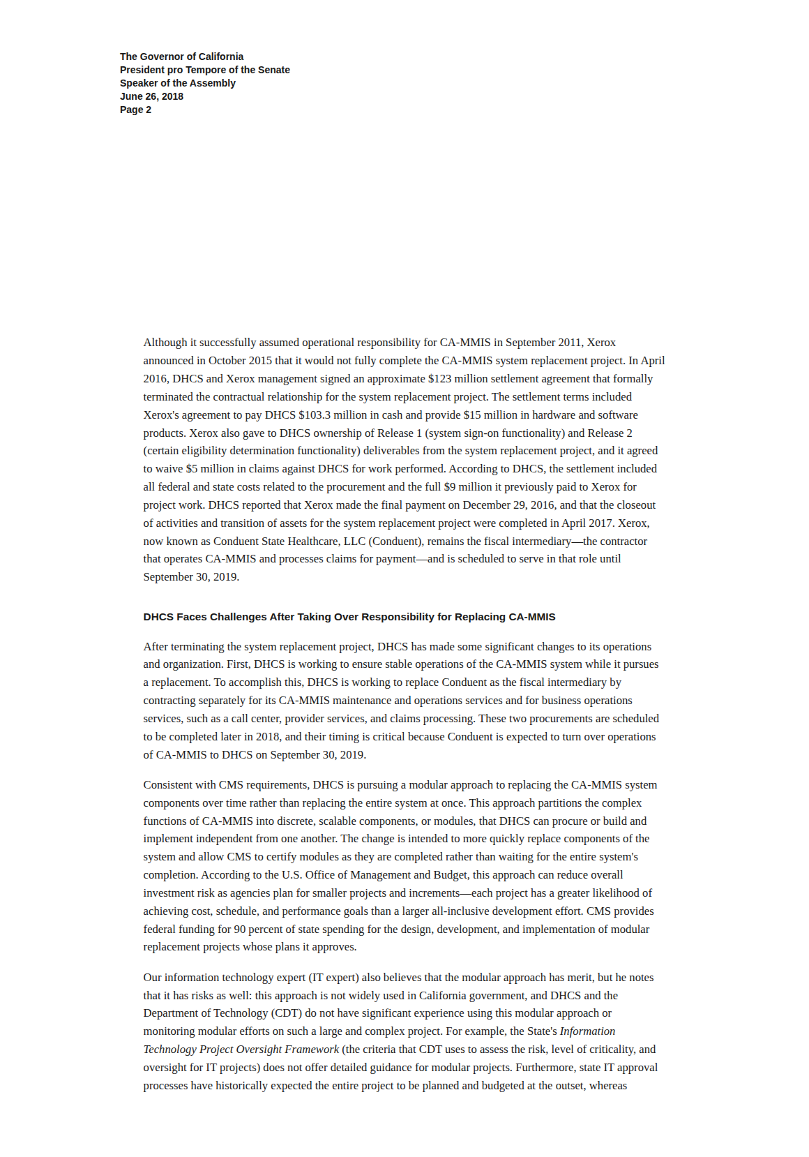The Governor of California
President pro Tempore of the Senate
Speaker of the Assembly
June 26, 2018
Page 2
Although it successfully assumed operational responsibility for CA‑MMIS in September 2011, Xerox announced in October 2015 that it would not fully complete the CA‑MMIS system replacement project. In April 2016, DHCS and Xerox management signed an approximate $123 million settlement agreement that formally terminated the contractual relationship for the system replacement project. The settlement terms included Xerox's agreement to pay DHCS $103.3 million in cash and provide $15 million in hardware and software products. Xerox also gave to DHCS ownership of Release 1 (system sign‑on functionality) and Release 2 (certain eligibility determination functionality) deliverables from the system replacement project, and it agreed to waive $5 million in claims against DHCS for work performed. According to DHCS, the settlement included all federal and state costs related to the procurement and the full $9 million it previously paid to Xerox for project work. DHCS reported that Xerox made the final payment on December 29, 2016, and that the closeout of activities and transition of assets for the system replacement project were completed in April 2017. Xerox, now known as Conduent State Healthcare, LLC (Conduent), remains the fiscal intermediary—the contractor that operates CA‑MMIS and processes claims for payment—and is scheduled to serve in that role until September 30, 2019.
DHCS Faces Challenges After Taking Over Responsibility for Replacing CA‑MMIS
After terminating the system replacement project, DHCS has made some significant changes to its operations and organization. First, DHCS is working to ensure stable operations of the CA‑MMIS system while it pursues a replacement. To accomplish this, DHCS is working to replace Conduent as the fiscal intermediary by contracting separately for its CA‑MMIS maintenance and operations services and for business operations services, such as a call center, provider services, and claims processing. These two procurements are scheduled to be completed later in 2018, and their timing is critical because Conduent is expected to turn over operations of CA‑MMIS to DHCS on September 30, 2019.
Consistent with CMS requirements, DHCS is pursuing a modular approach to replacing the CA‑MMIS system components over time rather than replacing the entire system at once. This approach partitions the complex functions of CA‑MMIS into discrete, scalable components, or modules, that DHCS can procure or build and implement independent from one another. The change is intended to more quickly replace components of the system and allow CMS to certify modules as they are completed rather than waiting for the entire system's completion. According to the U.S. Office of Management and Budget, this approach can reduce overall investment risk as agencies plan for smaller projects and increments—each project has a greater likelihood of achieving cost, schedule, and performance goals than a larger all‑inclusive development effort. CMS provides federal funding for 90 percent of state spending for the design, development, and implementation of modular replacement projects whose plans it approves.
Our information technology expert (IT expert) also believes that the modular approach has merit, but he notes that it has risks as well: this approach is not widely used in California government, and DHCS and the Department of Technology (CDT) do not have significant experience using this modular approach or monitoring modular efforts on such a large and complex project. For example, the State's Information Technology Project Oversight Framework (the criteria that CDT uses to assess the risk, level of criticality, and oversight for IT projects) does not offer detailed guidance for modular projects. Furthermore, state IT approval processes have historically expected the entire project to be planned and budgeted at the outset, whereas